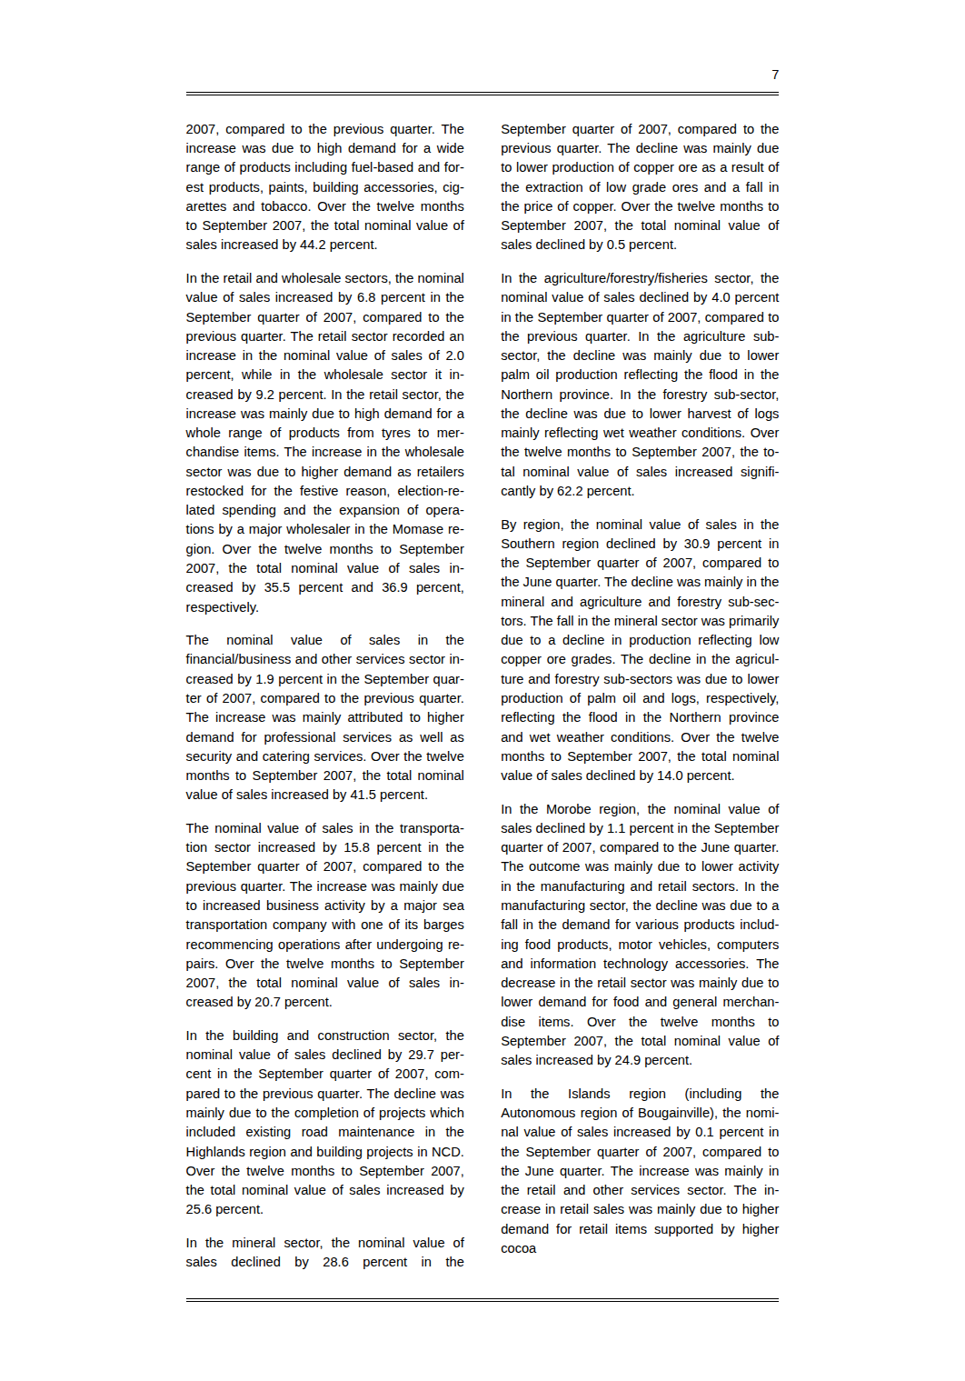7
2007, compared to the previous quarter. The increase was due to high demand for a wide range of products including fuel-based and forest products, paints, building accessories, cigarettes and tobacco. Over the twelve months to September 2007, the total nominal value of sales increased by 44.2 percent.
In the retail and wholesale sectors, the nominal value of sales increased by 6.8 percent in the September quarter of 2007, compared to the previous quarter. The retail sector recorded an increase in the nominal value of sales of 2.0 percent, while in the wholesale sector it increased by 9.2 percent. In the retail sector, the increase was mainly due to high demand for a whole range of products from tyres to merchandise items. The increase in the wholesale sector was due to higher demand as retailers restocked for the festive reason, election-related spending and the expansion of operations by a major wholesaler in the Momase region. Over the twelve months to September 2007, the total nominal value of sales increased by 35.5 percent and 36.9 percent, respectively.
The nominal value of sales in the financial/business and other services sector increased by 1.9 percent in the September quarter of 2007, compared to the previous quarter. The increase was mainly attributed to higher demand for professional services as well as security and catering services. Over the twelve months to September 2007, the total nominal value of sales increased by 41.5 percent.
The nominal value of sales in the transportation sector increased by 15.8 percent in the September quarter of 2007, compared to the previous quarter. The increase was mainly due to increased business activity by a major sea transportation company with one of its barges recommencing operations after undergoing repairs. Over the twelve months to September 2007, the total nominal value of sales increased by 20.7 percent.
In the building and construction sector, the nominal value of sales declined by 29.7 percent in the September quarter of 2007, compared to the previous quarter. The decline was mainly due to the completion of projects which included existing road maintenance in the Highlands region and building projects in NCD. Over the twelve months to September 2007, the total nominal value of sales increased by 25.6 percent.
In the mineral sector, the nominal value of sales declined by 28.6 percent in the September quarter of 2007, compared to the previous quarter. The decline was mainly due to lower production of copper ore as a result of the extraction of low grade ores and a fall in the price of copper. Over the twelve months to September 2007, the total nominal value of sales declined by 0.5 percent.
In the agriculture/forestry/fisheries sector, the nominal value of sales declined by 4.0 percent in the September quarter of 2007, compared to the previous quarter. In the agriculture sub-sector, the decline was mainly due to lower palm oil production reflecting the flood in the Northern province. In the forestry sub-sector, the decline was due to lower harvest of logs mainly reflecting wet weather conditions. Over the twelve months to September 2007, the total nominal value of sales increased significantly by 62.2 percent.
By region, the nominal value of sales in the Southern region declined by 30.9 percent in the September quarter of 2007, compared to the June quarter. The decline was mainly in the mineral and agriculture and forestry sub-sectors. The fall in the mineral sector was primarily due to a decline in production reflecting low copper ore grades. The decline in the agriculture and forestry sub-sectors was due to lower production of palm oil and logs, respectively, reflecting the flood in the Northern province and wet weather conditions. Over the twelve months to September 2007, the total nominal value of sales declined by 14.0 percent.
In the Morobe region, the nominal value of sales declined by 1.1 percent in the September quarter of 2007, compared to the June quarter. The outcome was mainly due to lower activity in the manufacturing and retail sectors. In the manufacturing sector, the decline was due to a fall in the demand for various products including food products, motor vehicles, computers and information technology accessories. The decrease in the retail sector was mainly due to lower demand for food and general merchandise items. Over the twelve months to September 2007, the total nominal value of sales increased by 24.9 percent.
In the Islands region (including the Autonomous region of Bougainville), the nominal value of sales increased by 0.1 percent in the September quarter of 2007, compared to the June quarter. The increase was mainly in the retail and other services sector. The increase in retail sales was mainly due to higher demand for retail items supported by higher cocoa